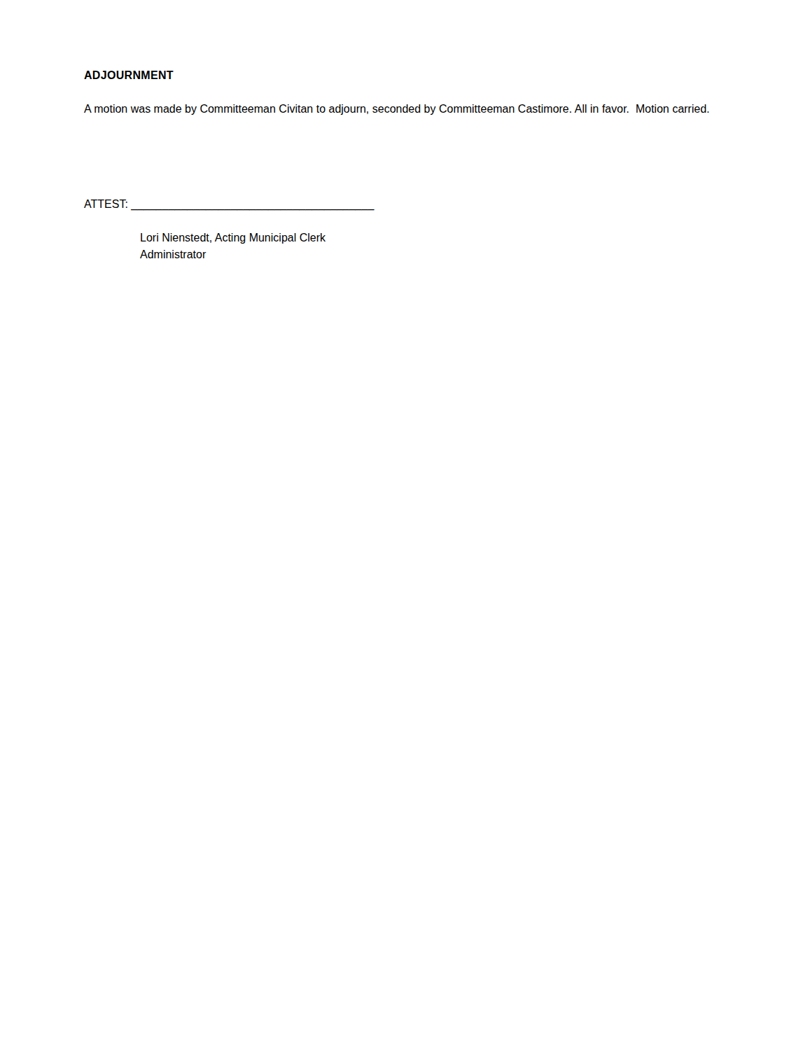ADJOURNMENT
A motion was made by Committeeman Civitan to adjourn, seconded by Committeeman Castimore. All in favor. Motion carried.
ATTEST: _______________________________________
Lori Nienstedt, Acting Municipal Clerk
Administrator